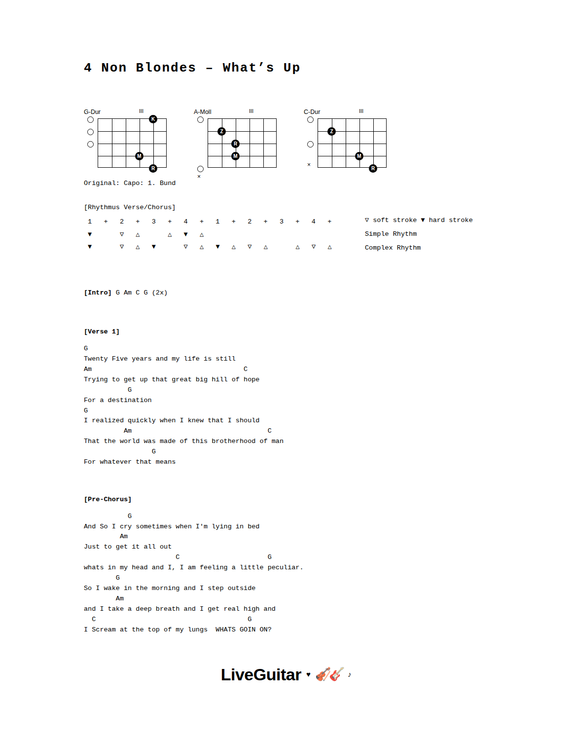4 Non Blondes – What’s Up
G-Dur
III
K
M
R
A-Moll
III
×
Z
R
M
C-Dur
III
×
Z
M
R
Original: Capo: 1. Bund
[Rhythmus Verse/Chorus]
 1   +   2   +   3   +   4   +   1   +   2   +   3   +   4   +
 ▼       ▽   △       △   ▼   △
 ▼       ▽   △   ▼       ▽   △   ▼   △   ▽   △       △   ▽   △
▽ soft stroke ▼ hard stroke Simple Rhythm Complex Rhythm
[Intro] G Am C G (2x)
[Verse 1]
G
Twenty Five years and my life is still
Am                                      C
Trying to get up that great big hill of hope
           G
For a destination
G
I realized quickly when I knew that I should
          Am                                  C
That the world was made of this brotherhood of man
                 G
For whatever that means
[Pre-Chorus]
           G
And So I cry sometimes when I'm lying in bed
         Am
Just to get it all out
                       C                      G
whats in my head and I, I am feeling a little peculiar.
        G
So I wake in the morning and I step outside
        Am
and I take a deep breath and I get real high and
  C                                      G
I Scream at the top of my lungs  WHATS GOIN ON?
LiveGuitar ♥🎻🎸♪